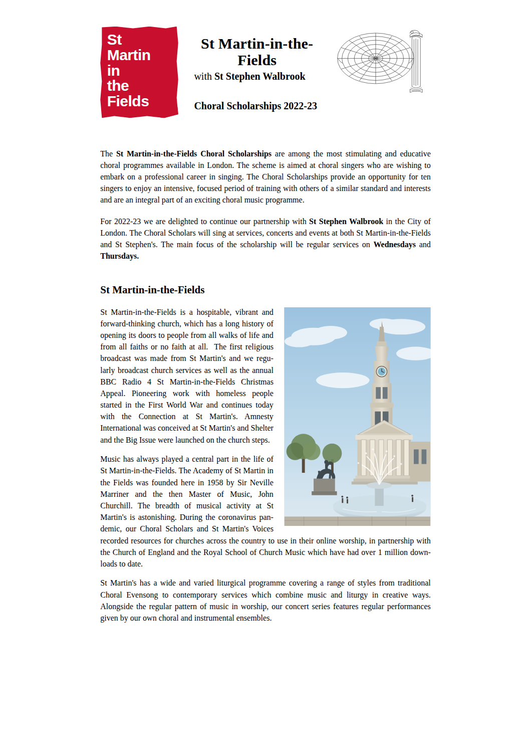St Martin in the Fields
St Martin-in-the-Fields
with St Stephen Walbrook
Choral Scholarships 2022-23
The St Martin-in-the-Fields Choral Scholarships are among the most stimulating and educative choral programmes available in London. The scheme is aimed at choral singers who are wishing to embark on a professional career in singing. The Choral Scholarships provide an opportunity for ten singers to enjoy an intensive, focused period of training with others of a similar standard and interests and are an integral part of an exciting choral music programme.
For 2022-23 we are delighted to continue our partnership with St Stephen Walbrook in the City of London. The Choral Scholars will sing at services, concerts and events at both St Martin-in-the-Fields and St Stephen's. The main focus of the scholarship will be regular services on Wednesdays and Thursdays.
St Martin-in-the-Fields
St Martin-in-the-Fields is a hospitable, vibrant and forward-thinking church, which has a long history of opening its doors to people from all walks of life and from all faiths or no faith at all. The first religious broadcast was made from St Martin's and we regularly broadcast church services as well as the annual BBC Radio 4 St Martin-in-the-Fields Christmas Appeal. Pioneering work with homeless people started in the First World War and continues today with the Connection at St Martin's. Amnesty International was conceived at St Martin's and Shelter and the Big Issue were launched on the church steps.
Music has always played a central part in the life of St Martin-in-the-Fields. The Academy of St Martin in the Fields was founded here in 1958 by Sir Neville Marriner and the then Master of Music, John Churchill. The breadth of musical activity at St Martin's is astonishing. During the coronavirus pandemic, our Choral Scholars and St Martin's Voices recorded resources for churches across the country to use in their online worship, in partnership with the Church of England and the Royal School of Church Music which have had over 1 million downloads to date.
St Martin's has a wide and varied liturgical programme covering a range of styles from traditional Choral Evensong to contemporary services which combine music and liturgy in creative ways. Alongside the regular pattern of music in worship, our concert series features regular performances given by our own choral and instrumental ensembles.